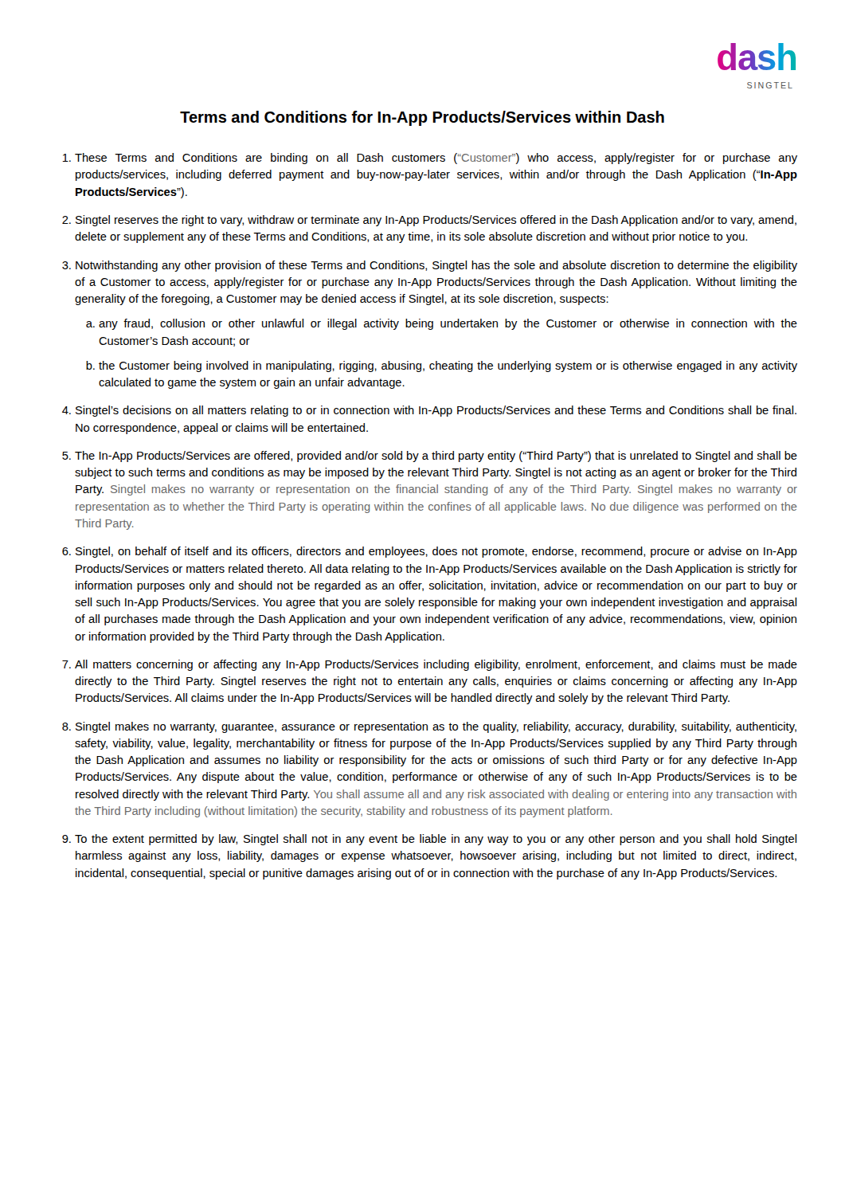dash SINGTEL
Terms and Conditions for In-App Products/Services within Dash
These Terms and Conditions are binding on all Dash customers (“Customer”) who access, apply/register for or purchase any products/services, including deferred payment and buy-now-pay-later services, within and/or through the Dash Application (“In-App Products/Services”).
Singtel reserves the right to vary, withdraw or terminate any In-App Products/Services offered in the Dash Application and/or to vary, amend, delete or supplement any of these Terms and Conditions, at any time, in its sole absolute discretion and without prior notice to you.
Notwithstanding any other provision of these Terms and Conditions, Singtel has the sole and absolute discretion to determine the eligibility of a Customer to access, apply/register for or purchase any In-App Products/Services through the Dash Application. Without limiting the generality of the foregoing, a Customer may be denied access if Singtel, at its sole discretion, suspects:
any fraud, collusion or other unlawful or illegal activity being undertaken by the Customer or otherwise in connection with the Customer’s Dash account; or
the Customer being involved in manipulating, rigging, abusing, cheating the underlying system or is otherwise engaged in any activity calculated to game the system or gain an unfair advantage.
Singtel’s decisions on all matters relating to or in connection with In-App Products/Services and these Terms and Conditions shall be final. No correspondence, appeal or claims will be entertained.
The In-App Products/Services are offered, provided and/or sold by a third party entity (“Third Party”) that is unrelated to Singtel and shall be subject to such terms and conditions as may be imposed by the relevant Third Party. Singtel is not acting as an agent or broker for the Third Party. Singtel makes no warranty or representation on the financial standing of any of the Third Party. Singtel makes no warranty or representation as to whether the Third Party is operating within the confines of all applicable laws. No due diligence was performed on the Third Party.
Singtel, on behalf of itself and its officers, directors and employees, does not promote, endorse, recommend, procure or advise on In-App Products/Services or matters related thereto. All data relating to the In-App Products/Services available on the Dash Application is strictly for information purposes only and should not be regarded as an offer, solicitation, invitation, advice or recommendation on our part to buy or sell such In-App Products/Services. You agree that you are solely responsible for making your own independent investigation and appraisal of all purchases made through the Dash Application and your own independent verification of any advice, recommendations, view, opinion or information provided by the Third Party through the Dash Application.
All matters concerning or affecting any In-App Products/Services including eligibility, enrolment, enforcement, and claims must be made directly to the Third Party. Singtel reserves the right not to entertain any calls, enquiries or claims concerning or affecting any In-App Products/Services. All claims under the In-App Products/Services will be handled directly and solely by the relevant Third Party.
Singtel makes no warranty, guarantee, assurance or representation as to the quality, reliability, accuracy, durability, suitability, authenticity, safety, viability, value, legality, merchantability or fitness for purpose of the In-App Products/Services supplied by any Third Party through the Dash Application and assumes no liability or responsibility for the acts or omissions of such third Party or for any defective In-App Products/Services. Any dispute about the value, condition, performance or otherwise of any of such In-App Products/Services is to be resolved directly with the relevant Third Party. You shall assume all and any risk associated with dealing or entering into any transaction with the Third Party including (without limitation) the security, stability and robustness of its payment platform.
To the extent permitted by law, Singtel shall not in any event be liable in any way to you or any other person and you shall hold Singtel harmless against any loss, liability, damages or expense whatsoever, howsoever arising, including but not limited to direct, indirect, incidental, consequential, special or punitive damages arising out of or in connection with the purchase of any In-App Products/Services.